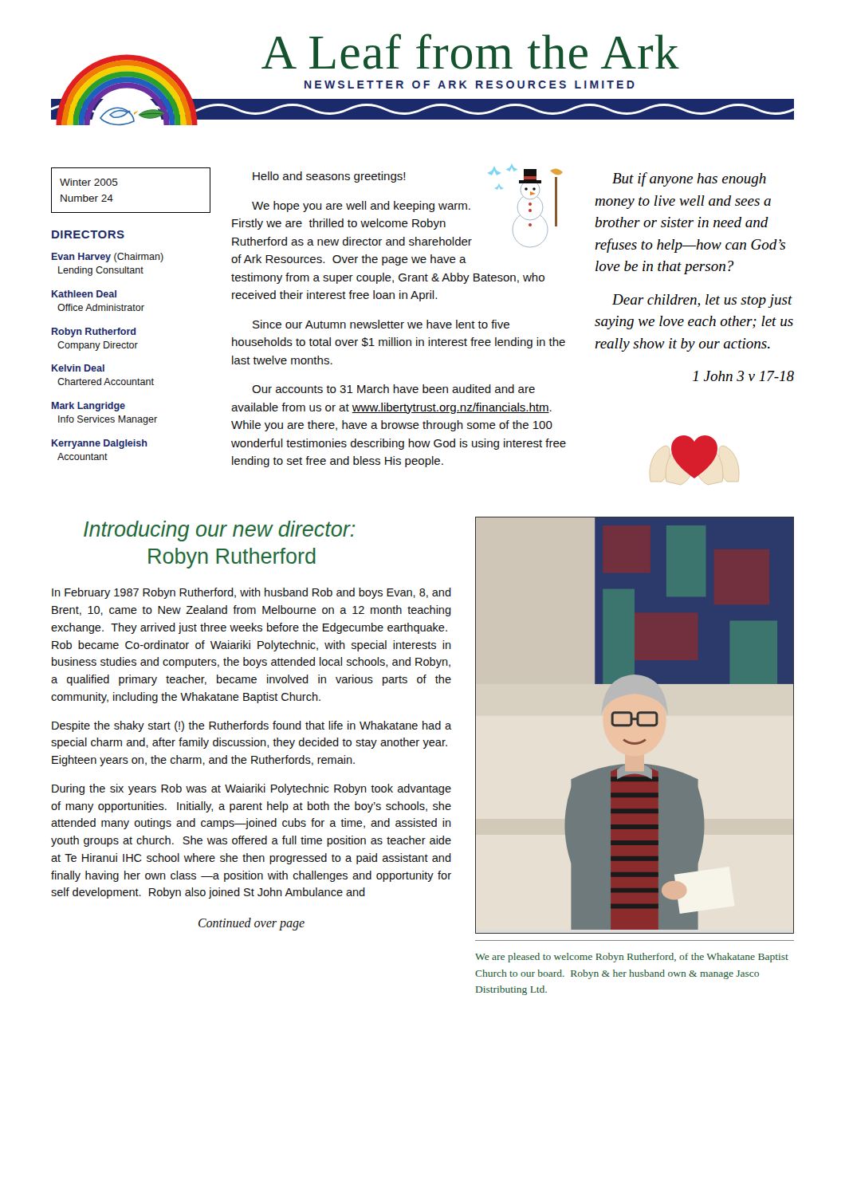A Leaf from the Ark
NEWSLETTER OF ARK RESOURCES LIMITED
Winter 2005
Number 24
DIRECTORS
Evan Harvey (Chairman) Lending Consultant
Kathleen Deal Office Administrator
Robyn Rutherford Company Director
Kelvin Deal Chartered Accountant
Mark Langridge Info Services Manager
Kerryanne Dalgleish Accountant
Hello and seasons greetings!
We hope you are well and keeping warm. Firstly we are thrilled to welcome Robyn Rutherford as a new director and shareholder of Ark Resources. Over the page we have a testimony from a super couple, Grant & Abby Bateson, who received their interest free loan in April.
Since our Autumn newsletter we have lent to five households to total over $1 million in interest free lending in the last twelve months.
Our accounts to 31 March have been audited and are available from us or at www.libertytrust.org.nz/financials.htm. While you are there, have a browse through some of the 100 wonderful testimonies describing how God is using interest free lending to set free and bless His people.
But if anyone has enough money to live well and sees a brother or sister in need and refuses to help—how can God’s love be in that person?
Dear children, let us stop just saying we love each other; let us really show it by our actions.
1 John 3 v 17-18
Introducing our new director: Robyn Rutherford
In February 1987 Robyn Rutherford, with husband Rob and boys Evan, 8, and Brent, 10, came to New Zealand from Melbourne on a 12 month teaching exchange. They arrived just three weeks before the Edgecumbe earthquake. Rob became Co-ordinator of Waiariki Polytechnic, with special interests in business studies and computers, the boys attended local schools, and Robyn, a qualified primary teacher, became involved in various parts of the community, including the Whakatane Baptist Church.
Despite the shaky start (!) the Rutherfords found that life in Whakatane had a special charm and, after family discussion, they decided to stay another year. Eighteen years on, the charm, and the Rutherfords, remain.
During the six years Rob was at Waiariki Polytechnic Robyn took advantage of many opportunities. Initially, a parent help at both the boy’s schools, she attended many outings and camps—joined cubs for a time, and assisted in youth groups at church. She was offered a full time position as teacher aide at Te Hiranui IHC school where she then progressed to a paid assistant and finally having her own class —a position with challenges and opportunity for self development. Robyn also joined St John Ambulance and
Continued over page
We are pleased to welcome Robyn Rutherford, of the Whakatane Baptist Church to our board. Robyn & her husband own & manage Jasco Distributing Ltd.